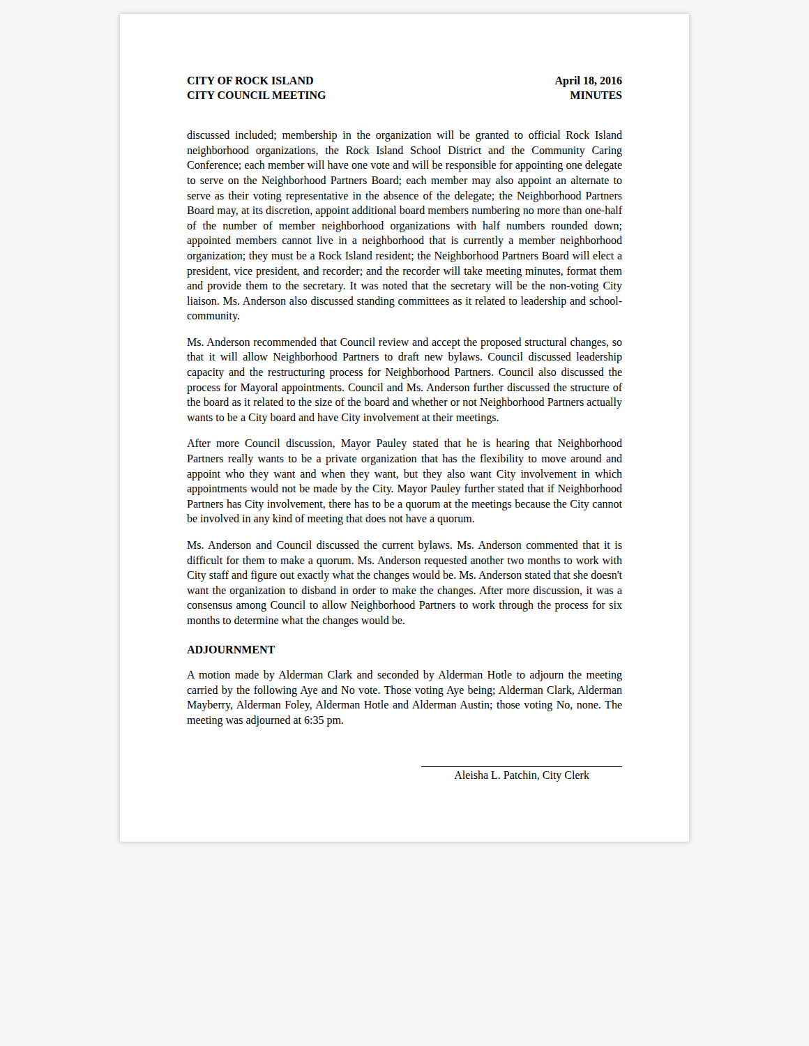CITY OF ROCK ISLAND
CITY COUNCIL MEETING
April 18, 2016
MINUTES
discussed included; membership in the organization will be granted to official Rock Island neighborhood organizations, the Rock Island School District and the Community Caring Conference; each member will have one vote and will be responsible for appointing one delegate to serve on the Neighborhood Partners Board; each member may also appoint an alternate to serve as their voting representative in the absence of the delegate; the Neighborhood Partners Board may, at its discretion, appoint additional board members numbering no more than one-half of the number of member neighborhood organizations with half numbers rounded down; appointed members cannot live in a neighborhood that is currently a member neighborhood organization; they must be a Rock Island resident; the Neighborhood Partners Board will elect a president, vice president, and recorder; and the recorder will take meeting minutes, format them and provide them to the secretary. It was noted that the secretary will be the non-voting City liaison. Ms. Anderson also discussed standing committees as it related to leadership and school-community.
Ms. Anderson recommended that Council review and accept the proposed structural changes, so that it will allow Neighborhood Partners to draft new bylaws. Council discussed leadership capacity and the restructuring process for Neighborhood Partners. Council also discussed the process for Mayoral appointments. Council and Ms. Anderson further discussed the structure of the board as it related to the size of the board and whether or not Neighborhood Partners actually wants to be a City board and have City involvement at their meetings.
After more Council discussion, Mayor Pauley stated that he is hearing that Neighborhood Partners really wants to be a private organization that has the flexibility to move around and appoint who they want and when they want, but they also want City involvement in which appointments would not be made by the City. Mayor Pauley further stated that if Neighborhood Partners has City involvement, there has to be a quorum at the meetings because the City cannot be involved in any kind of meeting that does not have a quorum.
Ms. Anderson and Council discussed the current bylaws. Ms. Anderson commented that it is difficult for them to make a quorum. Ms. Anderson requested another two months to work with City staff and figure out exactly what the changes would be. Ms. Anderson stated that she doesn't want the organization to disband in order to make the changes. After more discussion, it was a consensus among Council to allow Neighborhood Partners to work through the process for six months to determine what the changes would be.
ADJOURNMENT
A motion made by Alderman Clark and seconded by Alderman Hotle to adjourn the meeting carried by the following Aye and No vote. Those voting Aye being; Alderman Clark, Alderman Mayberry, Alderman Foley, Alderman Hotle and Alderman Austin; those voting No, none. The meeting was adjourned at 6:35 pm.
Aleisha L. Patchin, City Clerk